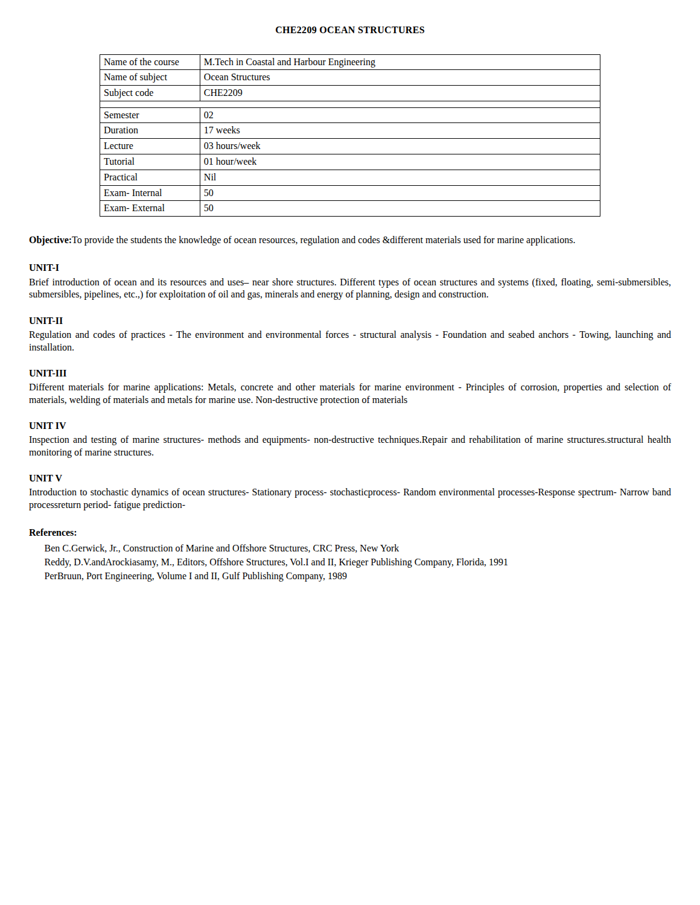CHE2209 OCEAN STRUCTURES
| Name of the course | M.Tech in Coastal and Harbour Engineering |
| Name of subject | Ocean Structures |
| Subject code | CHE2209 |
| Semester | 02 |
| Duration | 17 weeks |
| Lecture | 03 hours/week |
| Tutorial | 01 hour/week |
| Practical | Nil |
| Exam- Internal | 50 |
| Exam- External | 50 |
Objective: To provide the students the knowledge of ocean resources, regulation and codes &different materials used for marine applications.
UNIT-I
Brief introduction of ocean and its resources and uses– near shore structures. Different types of ocean structures and systems (fixed, floating, semi-submersibles, submersibles, pipelines, etc.,) for exploitation of oil and gas, minerals and energy of planning, design and construction.
UNIT-II
Regulation and codes of practices - The environment and environmental forces - structural analysis - Foundation and seabed anchors - Towing, launching and installation.
UNIT-III
Different materials for marine applications: Metals, concrete and other materials for marine environment - Principles of corrosion, properties and selection of materials, welding of materials and metals for marine use. Non-destructive protection of materials
UNIT IV
Inspection and testing of marine structures- methods and equipments- non-destructive techniques.Repair and rehabilitation of marine structures.structural health monitoring of marine structures.
UNIT V
Introduction to stochastic dynamics of ocean structures- Stationary process- stochasticprocess- Random environmental processes-Response spectrum- Narrow band processreturn period- fatigue prediction-
References:
Ben C.Gerwick, Jr., Construction of Marine and Offshore Structures, CRC Press, New York
Reddy, D.V.andArockiasamy, M., Editors, Offshore Structures, Vol.I and II, Krieger Publishing Company, Florida, 1991
PerBruun, Port Engineering, Volume I and II, Gulf Publishing Company, 1989